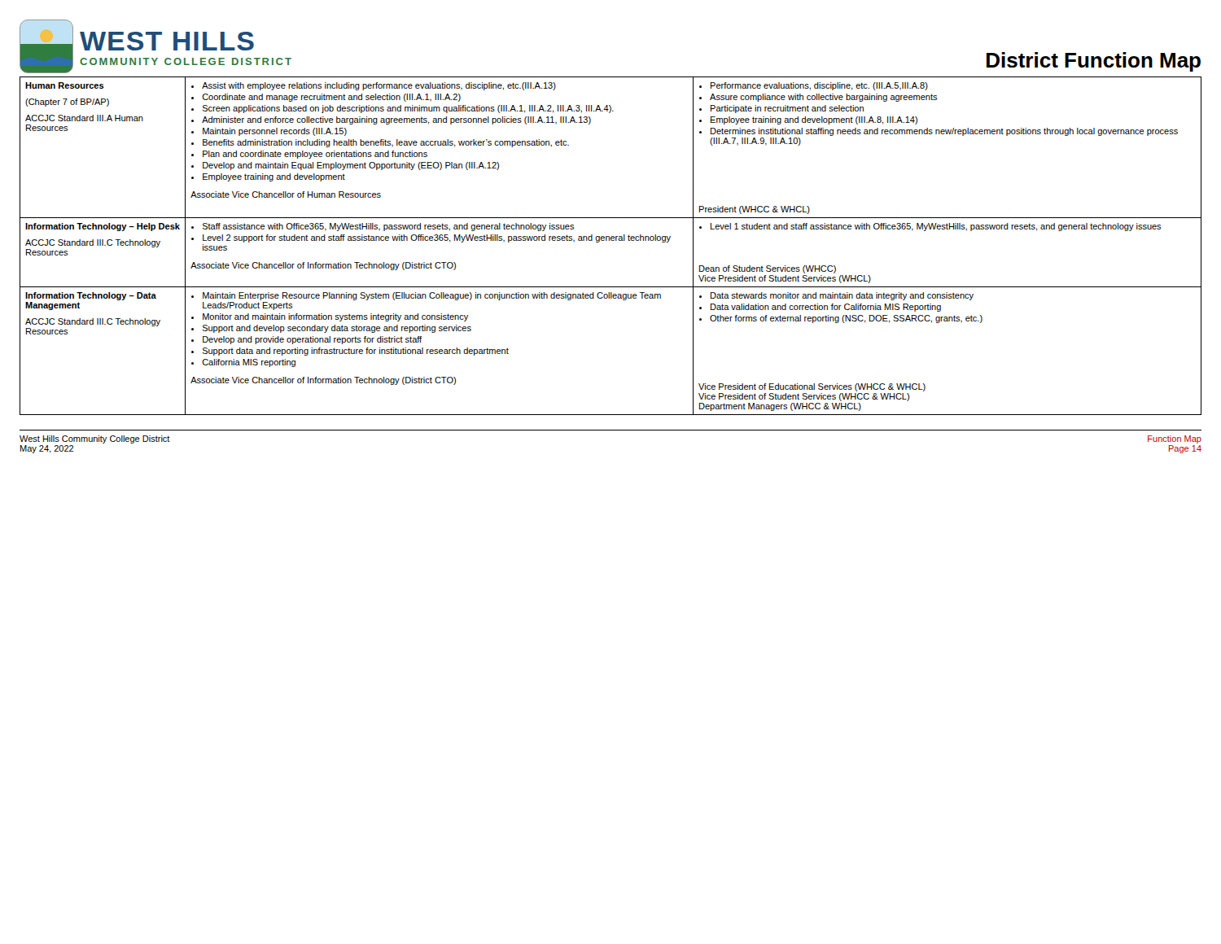WEST HILLS
COMMUNITY COLLEGE DISTRICT
District Function Map
| Human Resources (Chapter 7 of BP/AP) ACCJC Standard III.A Human Resources | Assist with employee relations including performance evaluations, discipline, etc.(III.A.13) Coordinate and manage recruitment and selection (III.A.1, III.A.2) Screen applications based on job descriptions and minimum qualifications (III.A.1, III.A.2, III.A.3, III.A.4). Administer and enforce collective bargaining agreements, and personnel policies (III.A.11, III.A.13) Maintain personnel records (III.A.15) Benefits administration including health benefits, leave accruals, worker’s compensation, etc. Plan and coordinate employee orientations and functions Develop and maintain Equal Employment Opportunity (EEO) Plan (III.A.12) Employee training and development Associate Vice Chancellor of Human Resources | Performance evaluations, discipline, etc. (III.A.5,III.A.8) Assure compliance with collective bargaining agreements Participate in recruitment and selection Employee training and development (III.A.8, III.A.14) Determines institutional staffing needs and recommends new/replacement positions through local governance process (III.A.7, III.A.9, III.A.10) President (WHCC & WHCL) |
| Information Technology – Help Desk ACCJC Standard III.C Technology Resources | Staff assistance with Office365, MyWestHills, password resets, and general technology issues Level 2 support for student and staff assistance with Office365, MyWestHills, password resets, and general technology issues Associate Vice Chancellor of Information Technology (District CTO) | Level 1 student and staff assistance with Office365, MyWestHills, password resets, and general technology issues Dean of Student Services (WHCC) Vice President of Student Services (WHCL) |
| Information Technology – Data Management ACCJC Standard III.C Technology Resources | Maintain Enterprise Resource Planning System (Ellucian Colleague) in conjunction with designated Colleague Team Leads/Product Experts Monitor and maintain information systems integrity and consistency Support and develop secondary data storage and reporting services Develop and provide operational reports for district staff Support data and reporting infrastructure for institutional research department California MIS reporting Associate Vice Chancellor of Information Technology (District CTO) | Data stewards monitor and maintain data integrity and consistency Data validation and correction for California MIS Reporting Other forms of external reporting (NSC, DOE, SSARCC, grants, etc.) Vice President of Educational Services (WHCC & WHCL) Vice President of Student Services (WHCC & WHCL) Department Managers (WHCC & WHCL) |
West Hills Community College District
May 24, 2022
Function Map
Page 14